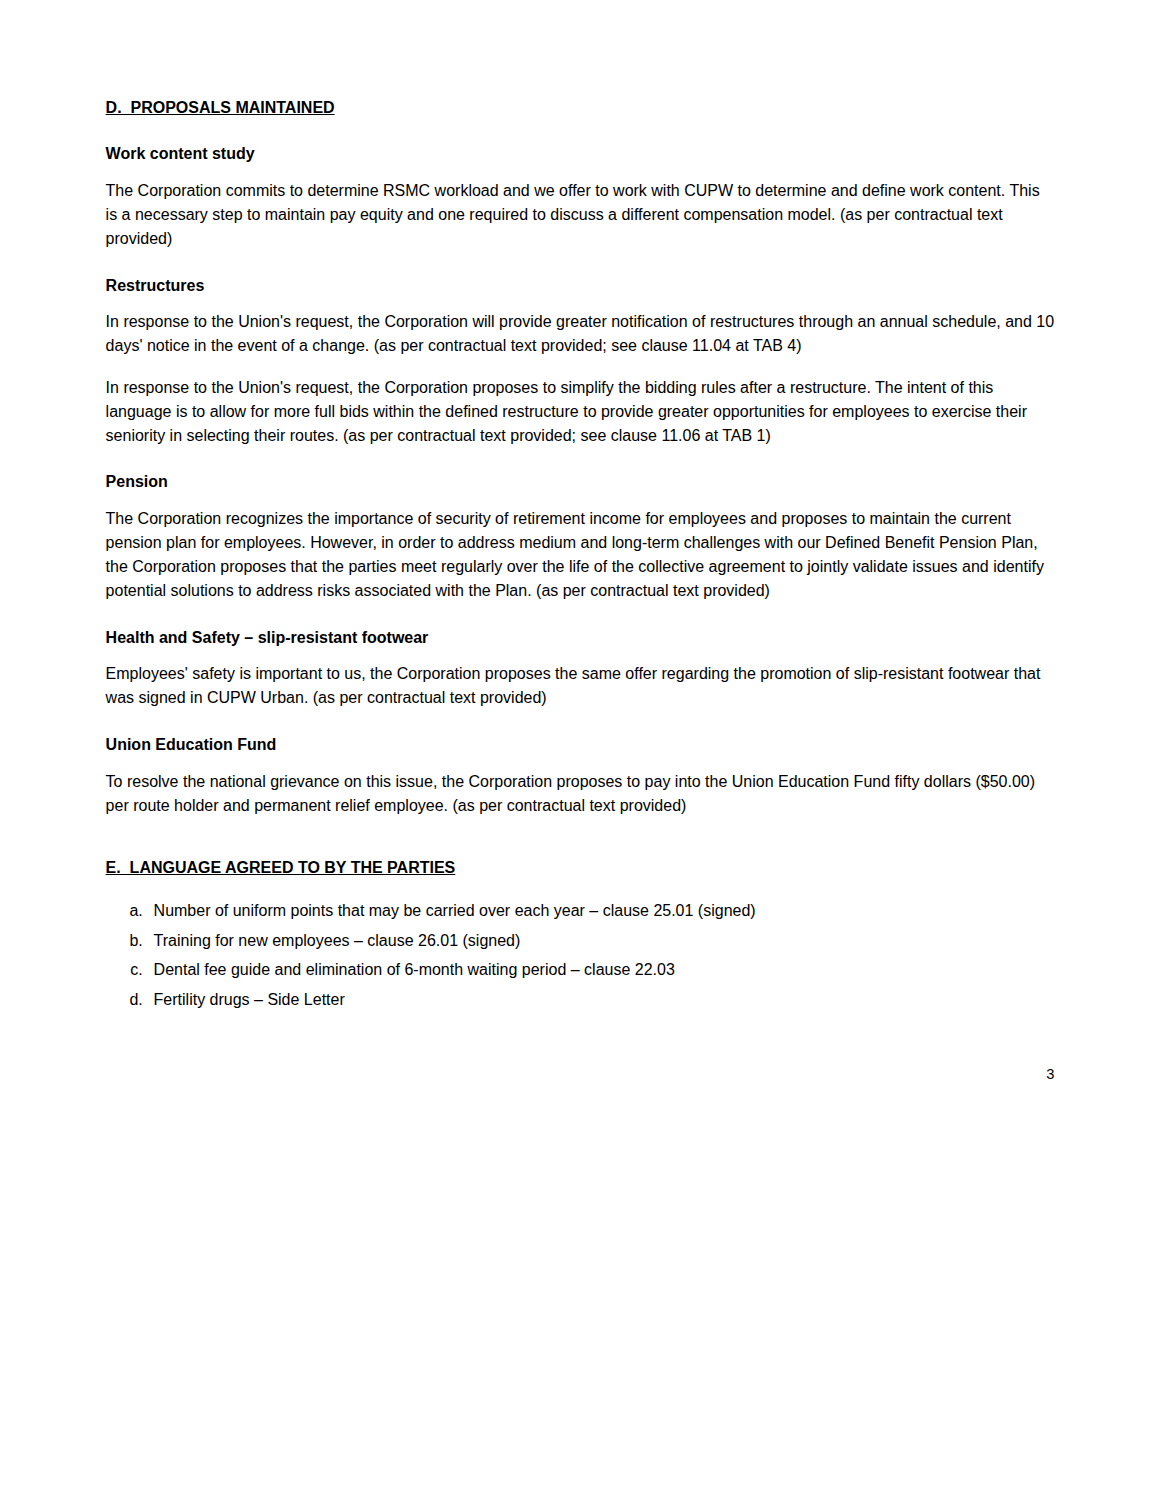D. PROPOSALS MAINTAINED
Work content study
The Corporation commits to determine RSMC workload and we offer to work with CUPW to determine and define work content. This is a necessary step to maintain pay equity and one required to discuss a different compensation model. (as per contractual text provided)
Restructures
In response to the Union's request, the Corporation will provide greater notification of restructures through an annual schedule, and 10 days' notice in the event of a change. (as per contractual text provided; see clause 11.04 at TAB 4)
In response to the Union's request, the Corporation proposes to simplify the bidding rules after a restructure. The intent of this language is to allow for more full bids within the defined restructure to provide greater opportunities for employees to exercise their seniority in selecting their routes. (as per contractual text provided; see clause 11.06 at TAB 1)
Pension
The Corporation recognizes the importance of security of retirement income for employees and proposes to maintain the current pension plan for employees. However, in order to address medium and long-term challenges with our Defined Benefit Pension Plan, the Corporation proposes that the parties meet regularly over the life of the collective agreement to jointly validate issues and identify potential solutions to address risks associated with the Plan. (as per contractual text provided)
Health and Safety – slip-resistant footwear
Employees' safety is important to us, the Corporation proposes the same offer regarding the promotion of slip-resistant footwear that was signed in CUPW Urban. (as per contractual text provided)
Union Education Fund
To resolve the national grievance on this issue, the Corporation proposes to pay into the Union Education Fund fifty dollars ($50.00) per route holder and permanent relief employee. (as per contractual text provided)
E. LANGUAGE AGREED TO BY THE PARTIES
Number of uniform points that may be carried over each year – clause 25.01 (signed)
Training for new employees – clause 26.01 (signed)
Dental fee guide and elimination of 6-month waiting period – clause 22.03
Fertility drugs – Side Letter
3